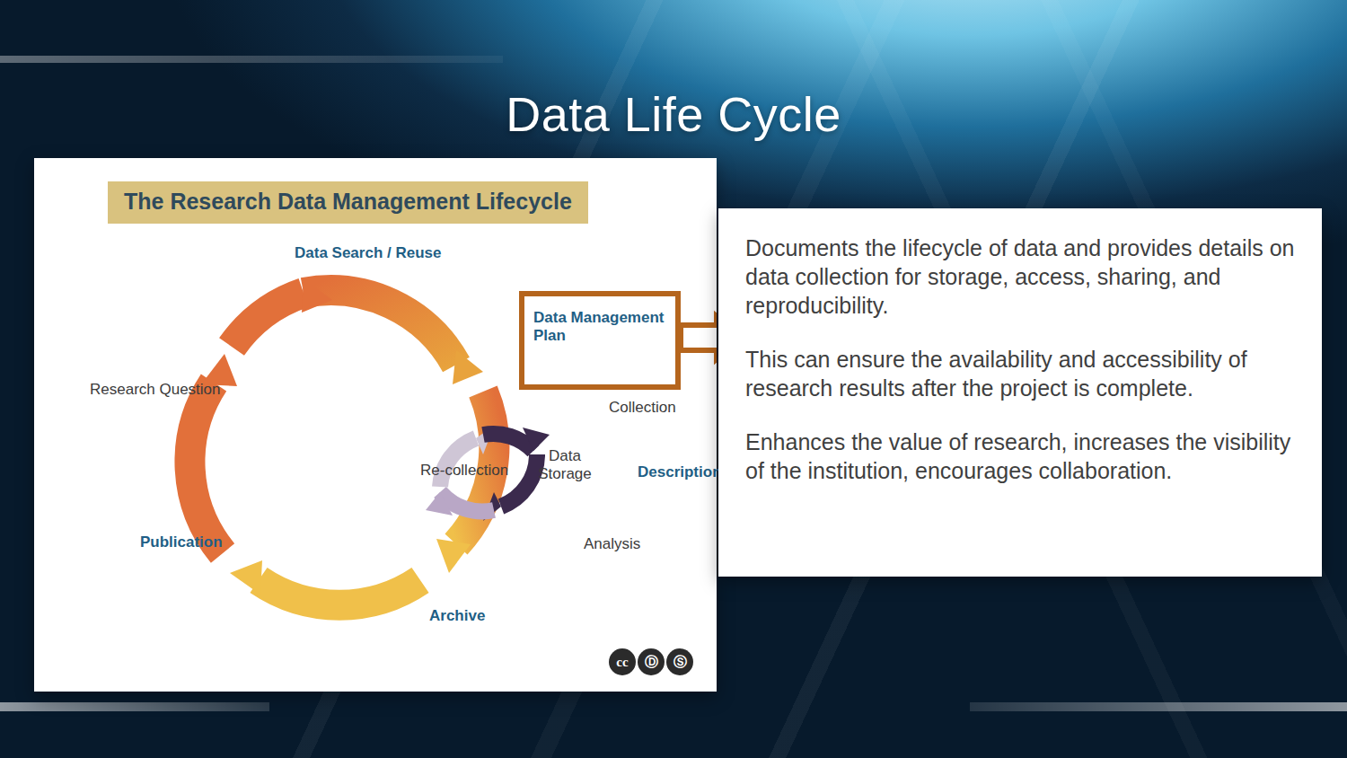Data Life Cycle
The Research Data Management Lifecycle
Data Search / Reuse
Data Management
Plan
Collection
Description
Analysis
Archive
Publication
Research Question
Re-collection
Data
Storage
ccⒹⓈ
Documents the lifecycle of data and provides details on data collection for storage, access, sharing, and reproducibility.
This can ensure the availability and accessibility of research results after the project is complete.
Enhances the value of research, increases the visibility of the institution, encourages collaboration.